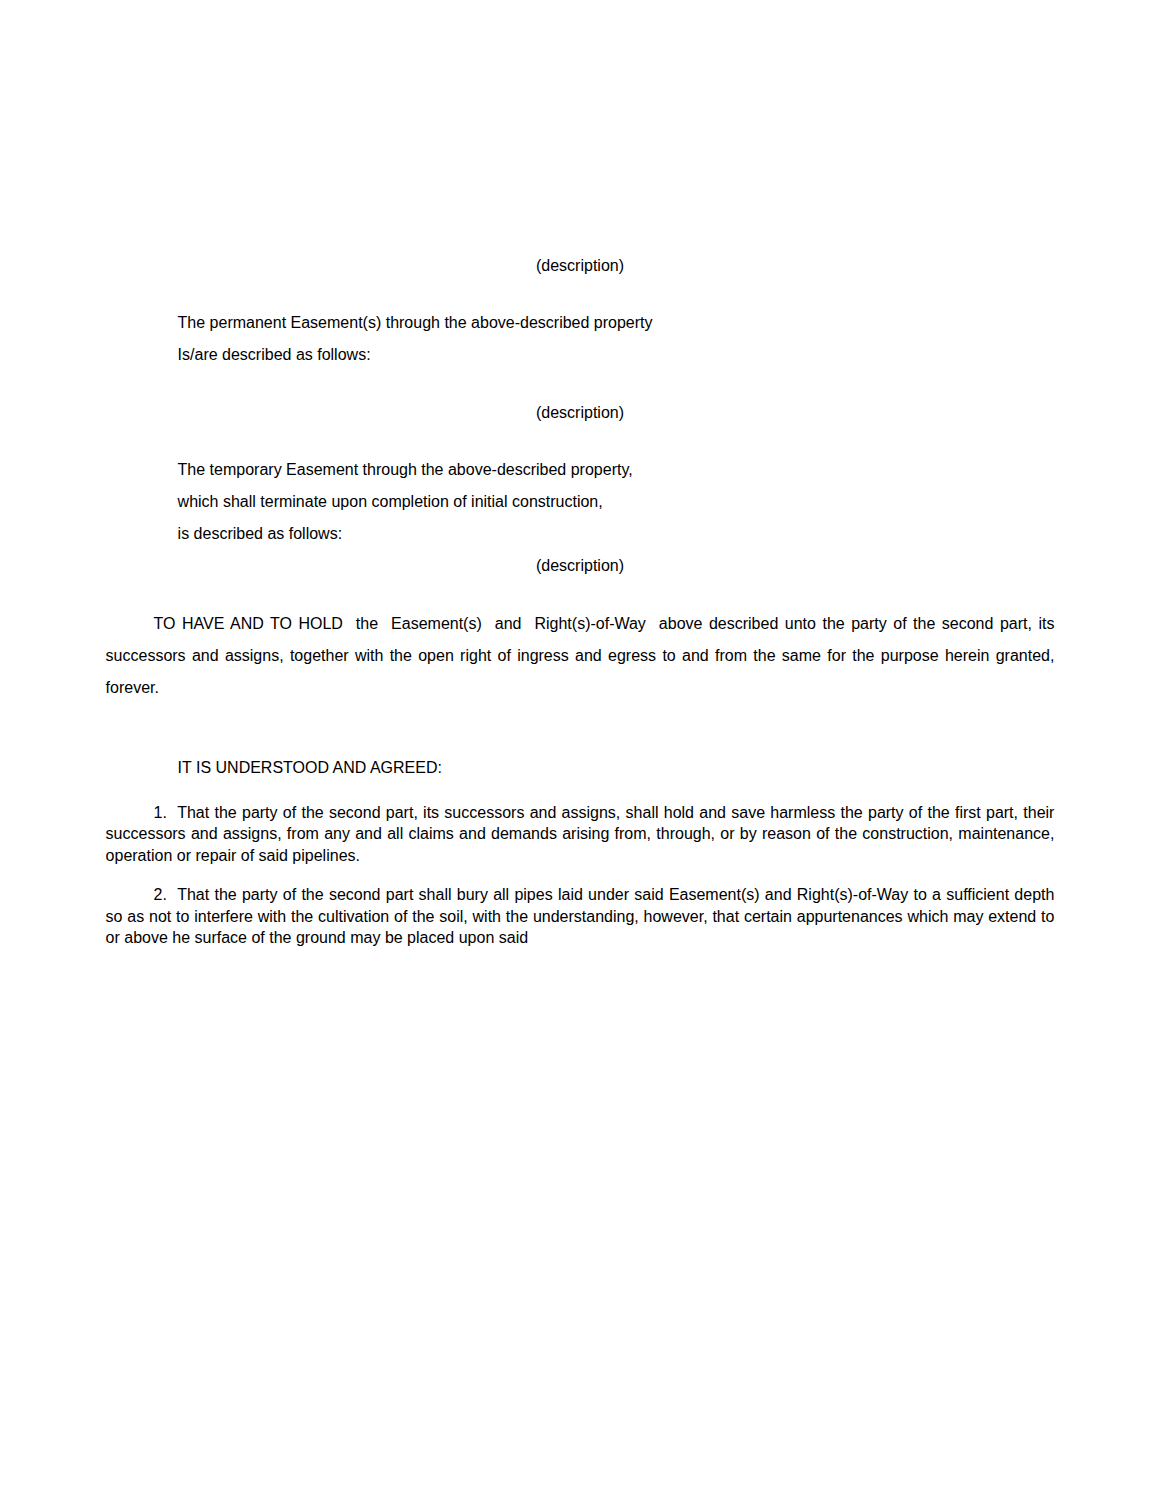(description)
The permanent Easement(s) through the above-described property
Is/are described as follows:
(description)
The temporary Easement through the above-described property,
which shall terminate upon completion of initial construction,
is described as follows:
(description)
TO HAVE AND TO HOLD the Easement(s) and Right(s)-of-Way above described unto the party of the second part, its successors and assigns, together with the open right of ingress and egress to and from the same for the purpose herein granted, forever.
IT IS UNDERSTOOD AND AGREED:
1. That the party of the second part, its successors and assigns, shall hold and save harmless the party of the first part, their successors and assigns, from any and all claims and demands arising from, through, or by reason of the construction, maintenance, operation or repair of said pipelines.
2. That the party of the second part shall bury all pipes laid under said Easement(s) and Right(s)-of-Way to a sufficient depth so as not to interfere with the cultivation of the soil, with the understanding, however, that certain appurtenances which may extend to or above he surface of the ground may be placed upon said